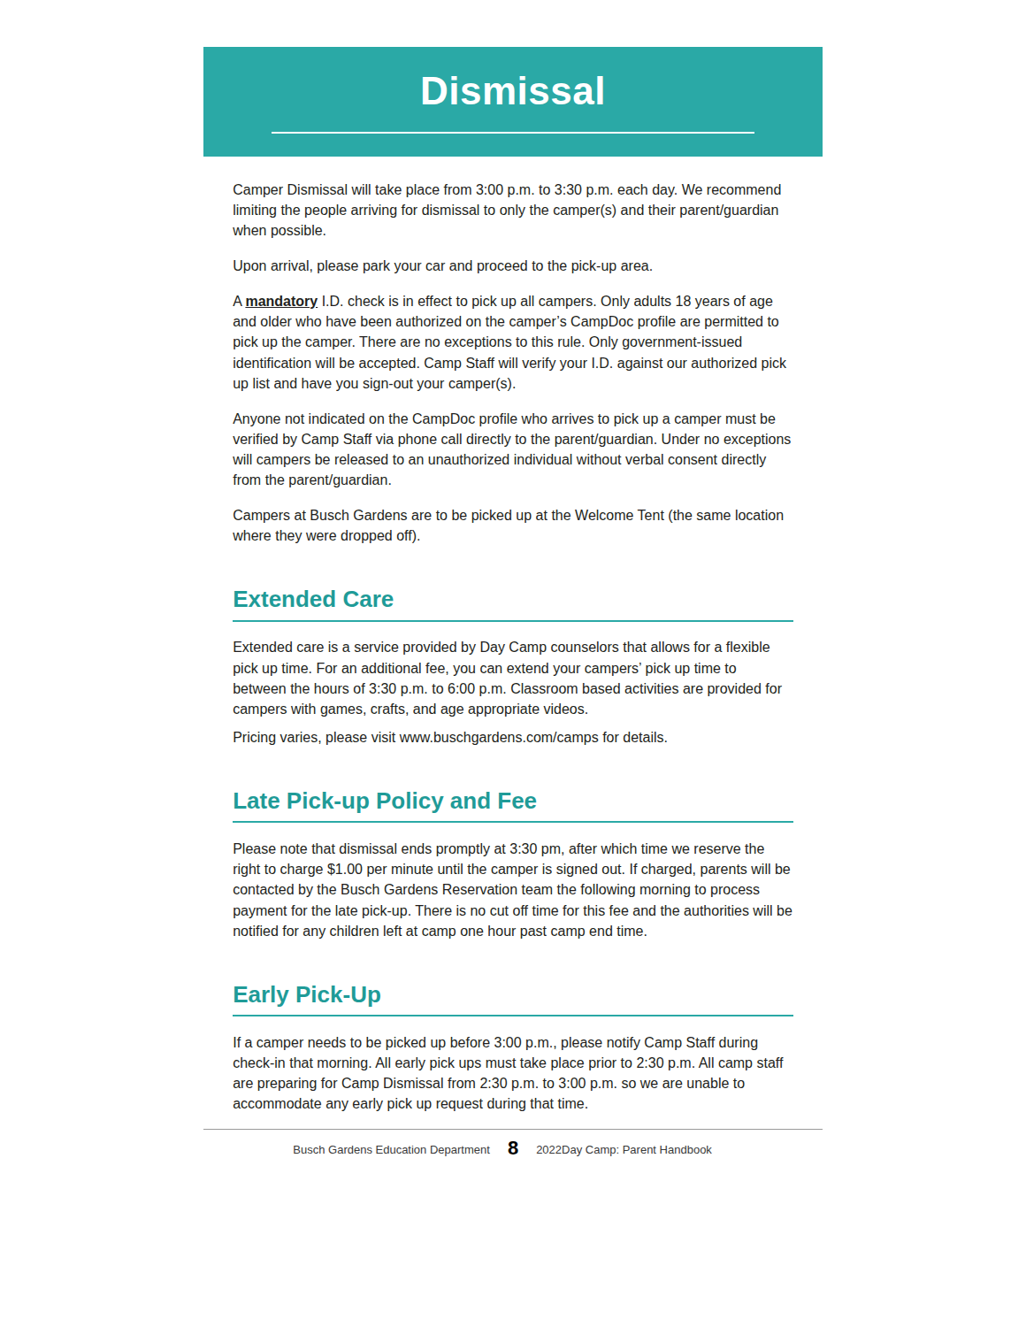Dismissal
Camper Dismissal will take place from 3:00 p.m. to 3:30 p.m. each day. We recommend limiting the people arriving for dismissal to only the camper(s) and their parent/guardian when possible.
Upon arrival, please park your car and proceed to the pick-up area.
A mandatory I.D. check is in effect to pick up all campers. Only adults 18 years of age and older who have been authorized on the camper’s CampDoc profile are permitted to pick up the camper. There are no exceptions to this rule. Only government-issued identification will be accepted. Camp Staff will verify your I.D. against our authorized pick up list and have you sign-out your camper(s).
Anyone not indicated on the CampDoc profile who arrives to pick up a camper must be verified by Camp Staff via phone call directly to the parent/guardian. Under no exceptions will campers be released to an unauthorized individual without verbal consent directly from the parent/guardian.
Campers at Busch Gardens are to be picked up at the Welcome Tent (the same location where they were dropped off).
Extended Care
Extended care is a service provided by Day Camp counselors that allows for a flexible pick up time. For an additional fee, you can extend your campers’ pick up time to between the hours of 3:30 p.m. to 6:00 p.m. Classroom based activities are provided for campers with games, crafts, and age appropriate videos.
Pricing varies, please visit www.buschgardens.com/camps for details.
Late Pick-up Policy and Fee
Please note that dismissal ends promptly at 3:30 pm, after which time we reserve the right to charge $1.00 per minute until the camper is signed out. If charged, parents will be contacted by the Busch Gardens Reservation team the following morning to process payment for the late pick-up. There is no cut off time for this fee and the authorities will be notified for any children left at camp one hour past camp end time.
Early Pick-Up
If a camper needs to be picked up before 3:00 p.m., please notify Camp Staff during check-in that morning. All early pick ups must take place prior to 2:30 p.m. All camp staff are preparing for Camp Dismissal from 2:30 p.m. to 3:00 p.m. so we are unable to accommodate any early pick up request during that time.
Busch Gardens Education Department
8
2022Day Camp: Parent Handbook